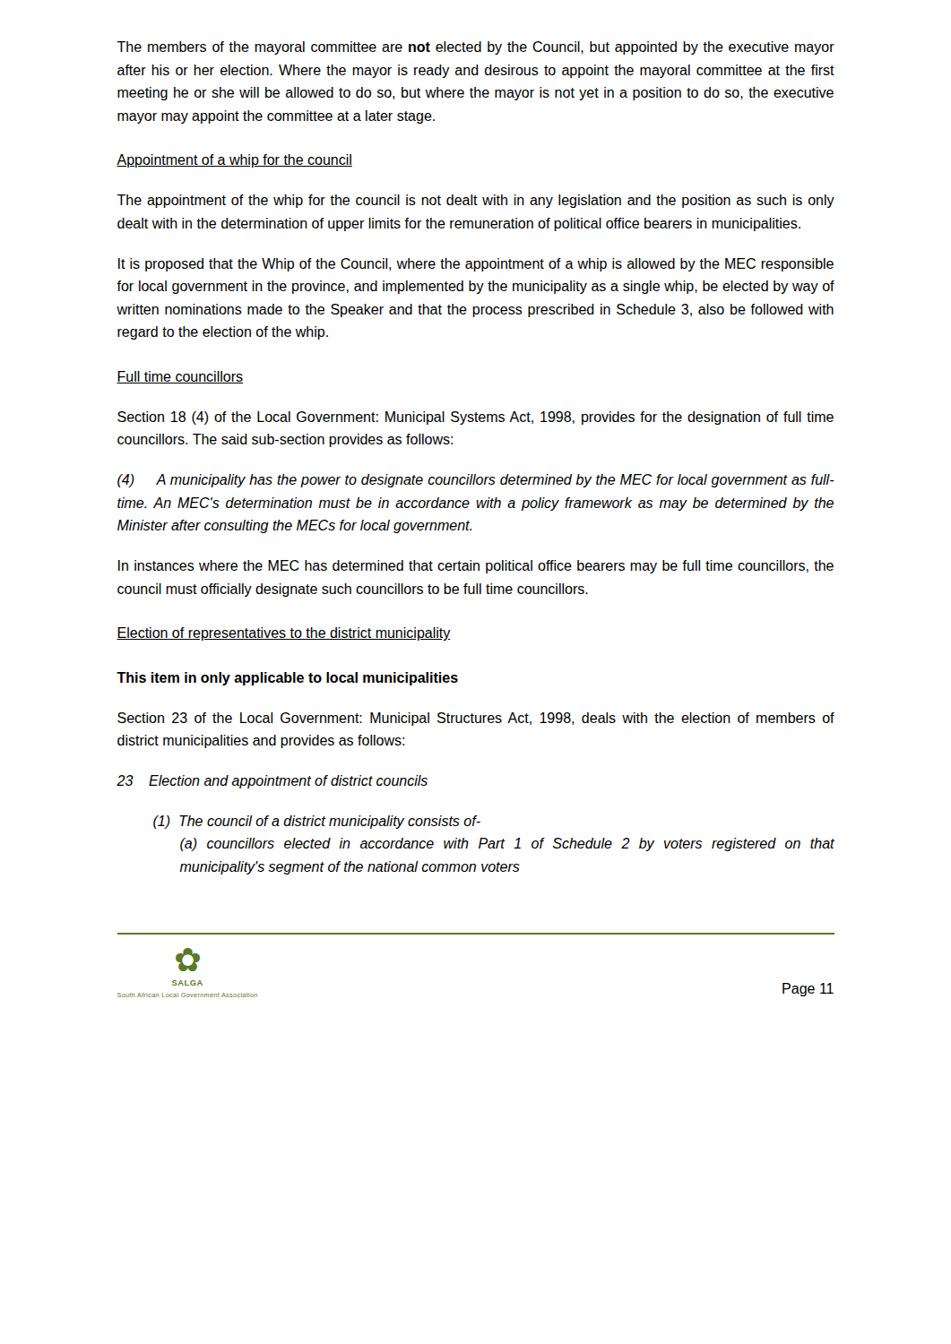The members of the mayoral committee are not elected by the Council, but appointed by the executive mayor after his or her election. Where the mayor is ready and desirous to appoint the mayoral committee at the first meeting he or she will be allowed to do so, but where the mayor is not yet in a position to do so, the executive mayor may appoint the committee at a later stage.
Appointment of a whip for the council
The appointment of the whip for the council is not dealt with in any legislation and the position as such is only dealt with in the determination of upper limits for the remuneration of political office bearers in municipalities.
It is proposed that the Whip of the Council, where the appointment of a whip is allowed by the MEC responsible for local government in the province, and implemented by the municipality as a single whip, be elected by way of written nominations made to the Speaker and that the process prescribed in Schedule 3, also be followed with regard to the election of the whip.
Full time councillors
Section 18 (4) of the Local Government: Municipal Systems Act, 1998, provides for the designation of full time councillors. The said sub-section provides as follows:
(4) A municipality has the power to designate councillors determined by the MEC for local government as full-time. An MEC's determination must be in accordance with a policy framework as may be determined by the Minister after consulting the MECs for local government.
In instances where the MEC has determined that certain political office bearers may be full time councillors, the council must officially designate such councillors to be full time councillors.
Election of representatives to the district municipality
This item in only applicable to local municipalities
Section 23 of the Local Government: Municipal Structures Act, 1998, deals with the election of members of district municipalities and provides as follows:
23 Election and appointment of district councils
(1) The council of a district municipality consists of-
(a) councillors elected in accordance with Part 1 of Schedule 2 by voters registered on that municipality's segment of the national common voters
✿
SALGA
South African Local Government Association
Page 11